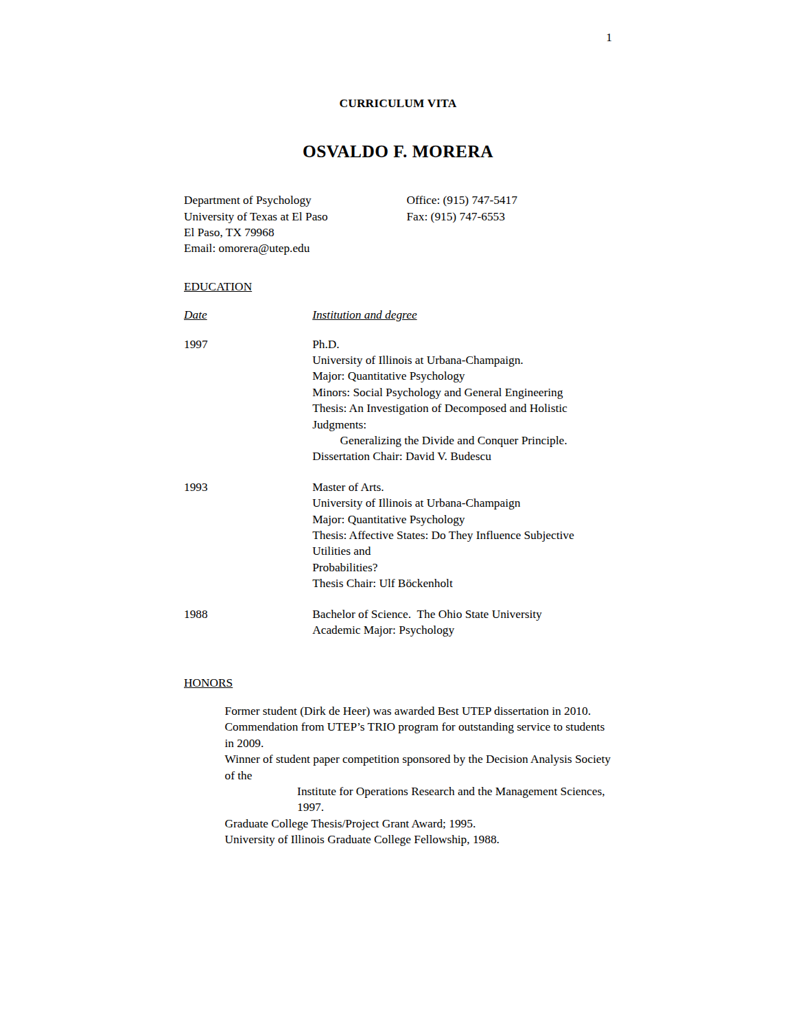1
CURRICULUM VITA
OSVALDO F. MORERA
| Department of Psychology | Office: (915) 747-5417 |
| University of Texas at El Paso | Fax: (915) 747-6553 |
| El Paso, TX 79968 | |
| Email: omorera@utep.edu | |
EDUCATION
| Date | Institution and degree |
| 1997 | Ph.D. University of Illinois at Urbana-Champaign. Major: Quantitative Psychology Minors: Social Psychology and General Engineering Thesis: An Investigation of Decomposed and Holistic Judgments: Generalizing the Divide and Conquer Principle. Dissertation Chair: David V. Budescu |
| 1993 | Master of Arts. University of Illinois at Urbana-Champaign Major: Quantitative Psychology Thesis: Affective States: Do They Influence Subjective Utilities and Probabilities? Thesis Chair: Ulf Böckenholt |
| 1988 | Bachelor of Science. The Ohio State University Academic Major: Psychology |
HONORS
Former student (Dirk de Heer) was awarded Best UTEP dissertation in 2010.
Commendation from UTEP’s TRIO program for outstanding service to students in 2009.
Winner of student paper competition sponsored by the Decision Analysis Society of the
Institute for Operations Research and the Management Sciences, 1997.
Graduate College Thesis/Project Grant Award; 1995.
University of Illinois Graduate College Fellowship, 1988.